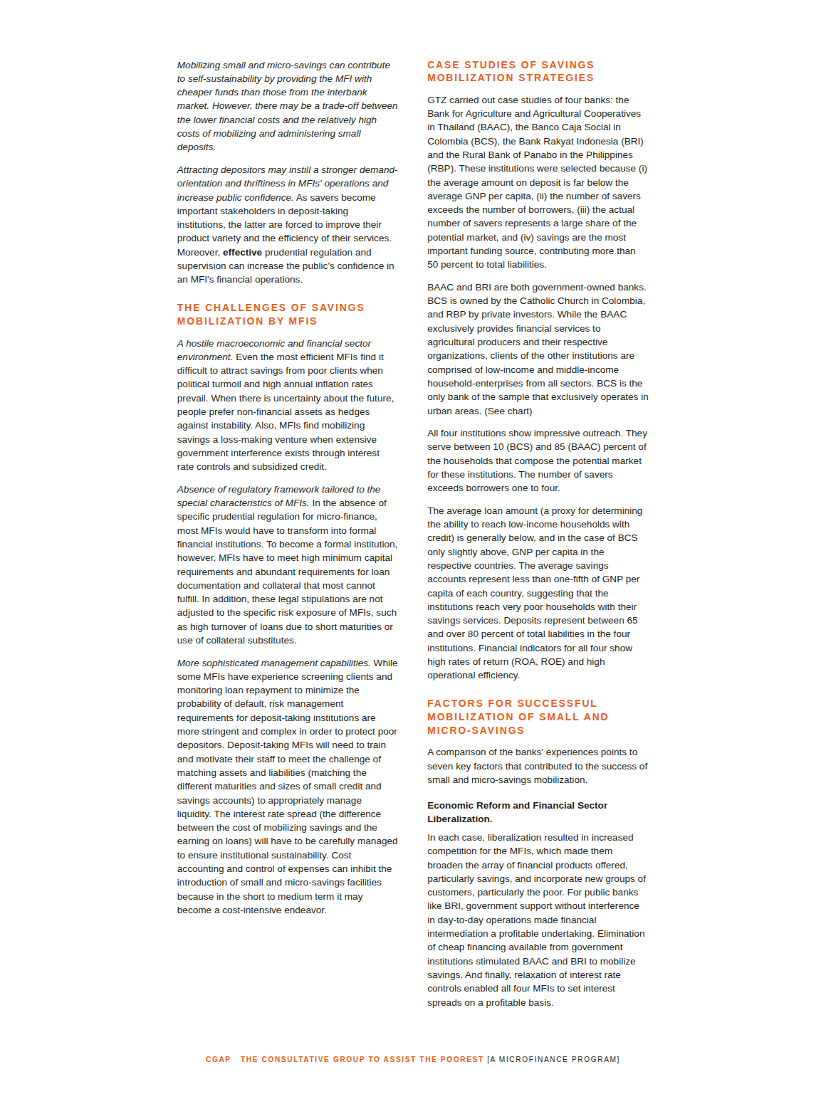Mobilizing small and micro-savings can contribute to self-sustainability by providing the MFI with cheaper funds than those from the interbank market. However, there may be a trade-off between the lower financial costs and the relatively high costs of mobilizing and administering small deposits.
Attracting depositors may instill a stronger demand-orientation and thriftiness in MFIs' operations and increase public confidence. As savers become important stakeholders in deposit-taking institutions, the latter are forced to improve their product variety and the efficiency of their services. Moreover, effective prudential regulation and supervision can increase the public's confidence in an MFI's financial operations.
The Challenges of Savings Mobilization by MFIs
A hostile macroeconomic and financial sector environment. Even the most efficient MFIs find it difficult to attract savings from poor clients when political turmoil and high annual inflation rates prevail. When there is uncertainty about the future, people prefer non-financial assets as hedges against instability. Also, MFIs find mobilizing savings a loss-making venture when extensive government interference exists through interest rate controls and subsidized credit.
Absence of regulatory framework tailored to the special characteristics of MFIs. In the absence of specific prudential regulation for micro-finance, most MFIs would have to transform into formal financial institutions. To become a formal institution, however, MFIs have to meet high minimum capital requirements and abundant requirements for loan documentation and collateral that most cannot fulfill. In addition, these legal stipulations are not adjusted to the specific risk exposure of MFIs, such as high turnover of loans due to short maturities or use of collateral substitutes.
More sophisticated management capabilities. While some MFIs have experience screening clients and monitoring loan repayment to minimize the probability of default, risk management requirements for deposit-taking institutions are more stringent and complex in order to protect poor depositors. Deposit-taking MFIs will need to train and motivate their staff to meet the challenge of matching assets and liabilities (matching the different maturities and sizes of small credit and savings accounts) to appropriately manage liquidity. The interest rate spread (the difference between the cost of mobilizing savings and the earning on loans) will have to be carefully managed to ensure institutional sustainability. Cost accounting and control of expenses can inhibit the introduction of small and micro-savings facilities because in the short to medium term it may become a cost-intensive endeavor.
Case Studies of Savings Mobilization Strategies
GTZ carried out case studies of four banks: the Bank for Agriculture and Agricultural Cooperatives in Thailand (BAAC), the Banco Caja Social in Colombia (BCS), the Bank Rakyat Indonesia (BRI) and the Rural Bank of Panabo in the Philippines (RBP). These institutions were selected because (i) the average amount on deposit is far below the average GNP per capita, (ii) the number of savers exceeds the number of borrowers, (iii) the actual number of savers represents a large share of the potential market, and (iv) savings are the most important funding source, contributing more than 50 percent to total liabilities.
BAAC and BRI are both government-owned banks. BCS is owned by the Catholic Church in Colombia, and RBP by private investors. While the BAAC exclusively provides financial services to agricultural producers and their respective organizations, clients of the other institutions are comprised of low-income and middle-income household-enterprises from all sectors. BCS is the only bank of the sample that exclusively operates in urban areas. (See chart)
All four institutions show impressive outreach. They serve between 10 (BCS) and 85 (BAAC) percent of the households that compose the potential market for these institutions. The number of savers exceeds borrowers one to four.
The average loan amount (a proxy for determining the ability to reach low-income households with credit) is generally below, and in the case of BCS only slightly above, GNP per capita in the respective countries. The average savings accounts represent less than one-fifth of GNP per capita of each country, suggesting that the institutions reach very poor households with their savings services. Deposits represent between 65 and over 80 percent of total liabilities in the four institutions. Financial indicators for all four show high rates of return (ROA, ROE) and high operational efficiency.
Factors for Successful Mobilization of Small and Micro-savings
A comparison of the banks' experiences points to seven key factors that contributed to the success of small and micro-savings mobilization.
Economic Reform and Financial Sector Liberalization.
In each case, liberalization resulted in increased competition for the MFIs, which made them broaden the array of financial products offered, particularly savings, and incorporate new groups of customers, particularly the poor. For public banks like BRI, government support without interference in day-to-day operations made financial intermediation a profitable undertaking. Elimination of cheap financing available from government institutions stimulated BAAC and BRI to mobilize savings. And finally, relaxation of interest rate controls enabled all four MFIs to set interest spreads on a profitable basis.
CGAP THE CONSULTATIVE GROUP TO ASSIST THE POOREST [A MICROFINANCE PROGRAM]